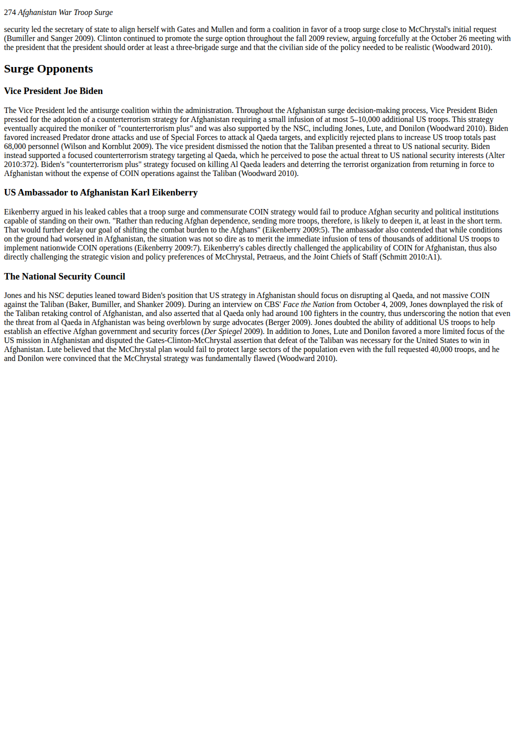274 Afghanistan War Troop Surge
security led the secretary of state to align herself with Gates and Mullen and form a coalition in favor of a troop surge close to McChrystal's initial request (Bumiller and Sanger 2009). Clinton continued to promote the surge option throughout the fall 2009 review, arguing forcefully at the October 26 meeting with the president that the president should order at least a three-brigade surge and that the civilian side of the policy needed to be realistic (Woodward 2010).
Surge Opponents
Vice President Joe Biden
The Vice President led the antisurge coalition within the administration. Throughout the Afghanistan surge decision-making process, Vice President Biden pressed for the adoption of a counterterrorism strategy for Afghanistan requiring a small infusion of at most 5–10,000 additional US troops. This strategy eventually acquired the moniker of "counterterrorism plus" and was also supported by the NSC, including Jones, Lute, and Donilon (Woodward 2010). Biden favored increased Predator drone attacks and use of Special Forces to attack al Qaeda targets, and explicitly rejected plans to increase US troop totals past 68,000 personnel (Wilson and Kornblut 2009). The vice president dismissed the notion that the Taliban presented a threat to US national security. Biden instead supported a focused counterterrorism strategy targeting al Qaeda, which he perceived to pose the actual threat to US national security interests (Alter 2010:372). Biden's "counterterrorism plus" strategy focused on killing Al Qaeda leaders and deterring the terrorist organization from returning in force to Afghanistan without the expense of COIN operations against the Taliban (Woodward 2010).
US Ambassador to Afghanistan Karl Eikenberry
Eikenberry argued in his leaked cables that a troop surge and commensurate COIN strategy would fail to produce Afghan security and political institutions capable of standing on their own. "Rather than reducing Afghan dependence, sending more troops, therefore, is likely to deepen it, at least in the short term. That would further delay our goal of shifting the combat burden to the Afghans" (Eikenberry 2009:5). The ambassador also contended that while conditions on the ground had worsened in Afghanistan, the situation was not so dire as to merit the immediate infusion of tens of thousands of additional US troops to implement nationwide COIN operations (Eikenberry 2009:7). Eikenberry's cables directly challenged the applicability of COIN for Afghanistan, thus also directly challenging the strategic vision and policy preferences of McChrystal, Petraeus, and the Joint Chiefs of Staff (Schmitt 2010:A1).
The National Security Council
Jones and his NSC deputies leaned toward Biden's position that US strategy in Afghanistan should focus on disrupting al Qaeda, and not massive COIN against the Taliban (Baker, Bumiller, and Shanker 2009). During an interview on CBS' Face the Nation from October 4, 2009, Jones downplayed the risk of the Taliban retaking control of Afghanistan, and also asserted that al Qaeda only had around 100 fighters in the country, thus underscoring the notion that even the threat from al Qaeda in Afghanistan was being overblown by surge advocates (Berger 2009). Jones doubted the ability of additional US troops to help establish an effective Afghan government and security forces (Der Spiegel 2009). In addition to Jones, Lute and Donilon favored a more limited focus of the US mission in Afghanistan and disputed the Gates-Clinton-McChrystal assertion that defeat of the Taliban was necessary for the United States to win in Afghanistan. Lute believed that the McChrystal plan would fail to protect large sectors of the population even with the full requested 40,000 troops, and he and Donilon were convinced that the McChrystal strategy was fundamentally flawed (Woodward 2010).